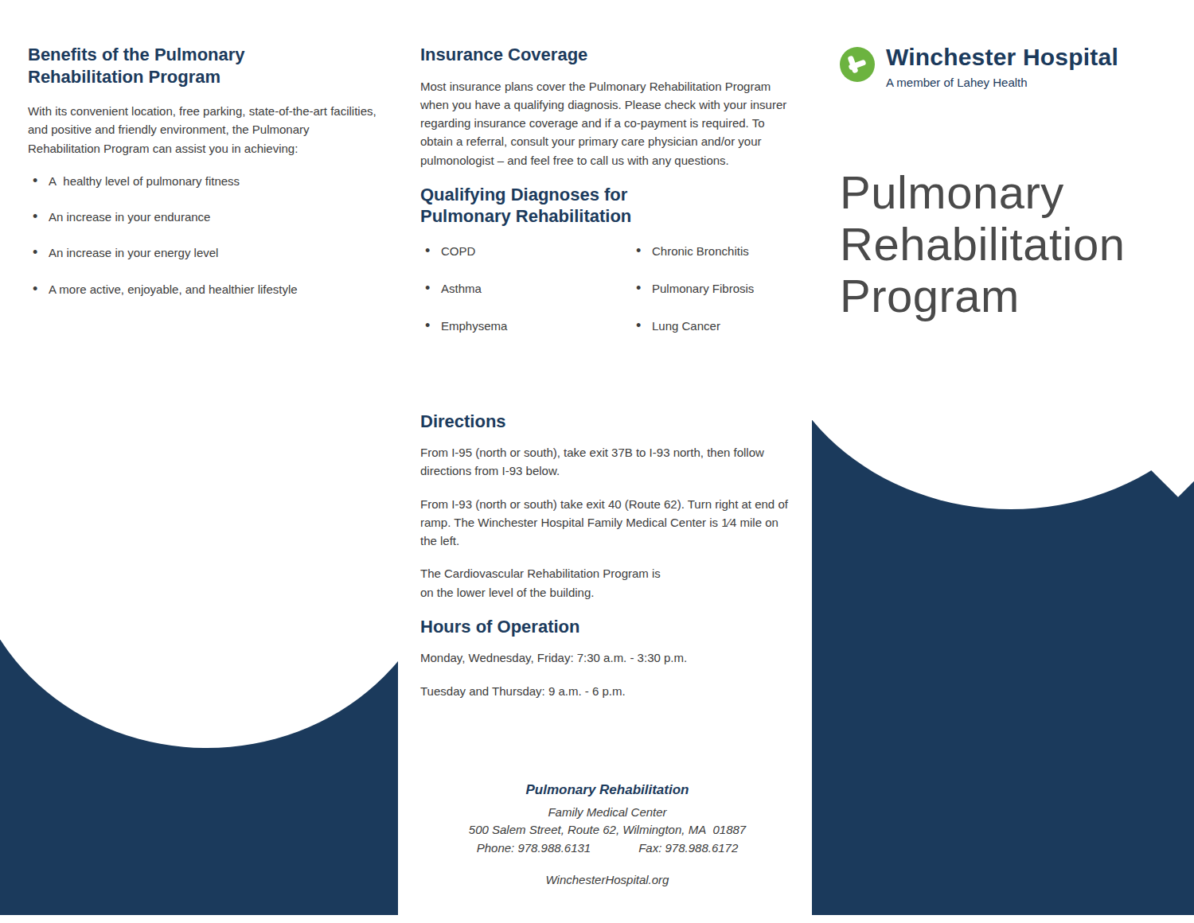Benefits of the Pulmonary
Rehabilitation Program
With its convenient location, free parking, state-of-the-art facilities, and positive and friendly environment, the Pulmonary Rehabilitation Program can assist you in achieving:
A healthy level of pulmonary fitness
An increase in your endurance
An increase in your energy level
A more active, enjoyable, and healthier lifestyle
Insurance Coverage
Most insurance plans cover the Pulmonary Rehabilitation Program when you have a qualifying diagnosis. Please check with your insurer regarding insurance coverage and if a co-payment is required. To obtain a referral, consult your primary care physician and/or your pulmonologist – and feel free to call us with any questions.
Qualifying Diagnoses for
Pulmonary Rehabilitation
COPD
Asthma
Emphysema
Chronic Bronchitis
Pulmonary Fibrosis
Lung Cancer
Directions
From I-95 (north or south), take exit 37B to I-93 north, then follow directions from I-93 below.
From I-93 (north or south) take exit 40 (Route 62). Turn right at end of ramp. The Winchester Hospital Family Medical Center is 1⁄4 mile on the left.
The Cardiovascular Rehabilitation Program is
on the lower level of the building.
Hours of Operation
Monday, Wednesday, Friday: 7:30 a.m. - 3:30 p.m.
Tuesday and Thursday: 9 a.m. - 6 p.m.
Winchester Hospital
A member of Lahey Health
Pulmonary
Rehabilitation
Program
Pulmonary Rehabilitation
Family Medical Center
500 Salem Street, Route 62, Wilmington, MA 01887
Phone: 978.988.6131 Fax: 978.988.6172
WinchesterHospital.org